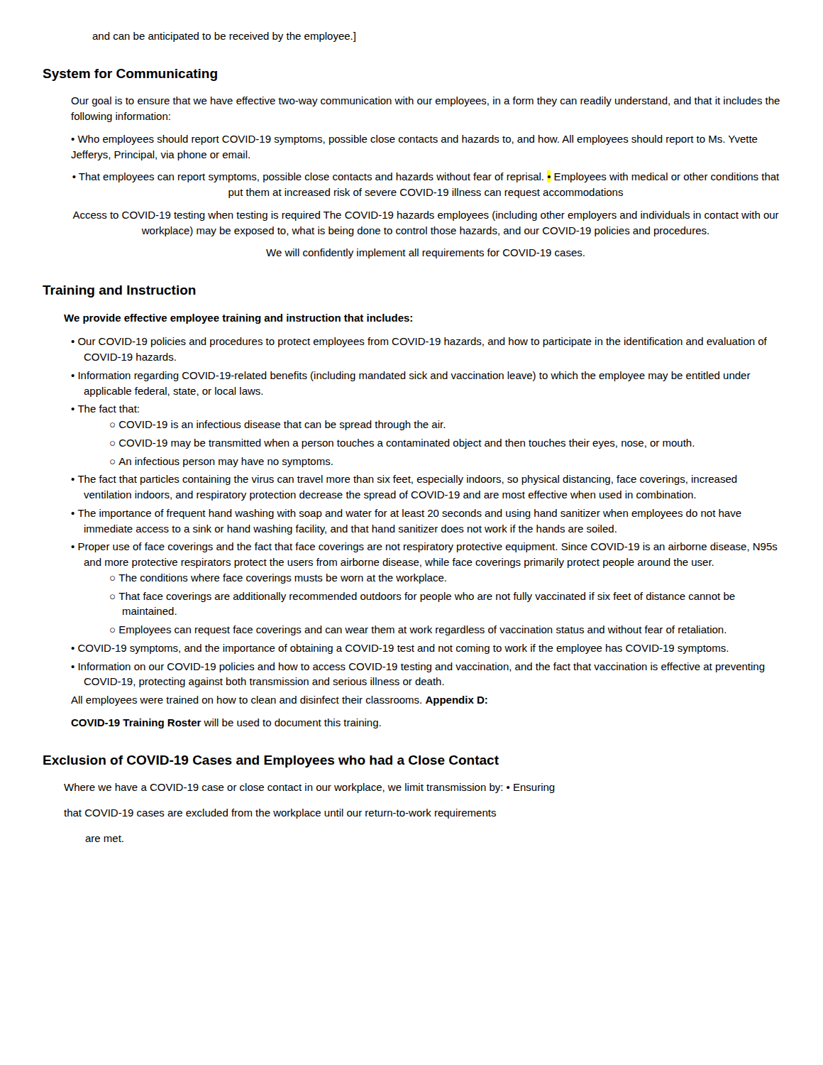and can be anticipated to be received by the employee.]
System for Communicating
Our goal is to ensure that we have effective two-way communication with our employees, in a form they can readily understand, and that it includes the following information:
• Who employees should report COVID-19 symptoms, possible close contacts and hazards to, and how. All employees should report to Ms. Yvette Jefferys, Principal, via phone or email.
• That employees can report symptoms, possible close contacts and hazards without fear of reprisal. • Employees with medical or other conditions that put them at increased risk of severe COVID-19 illness can request accommodations
Access to COVID-19 testing when testing is required The COVID-19 hazards employees (including other employers and individuals in contact with our workplace) may be exposed to, what is being done to control those hazards, and our COVID-19 policies and procedures.
We will confidently implement all requirements for COVID-19 cases.
Training and Instruction
We provide effective employee training and instruction that includes:
Our COVID-19 policies and procedures to protect employees from COVID-19 hazards, and how to participate in the identification and evaluation of COVID-19 hazards.
Information regarding COVID-19-related benefits (including mandated sick and vaccination leave) to which the employee may be entitled under applicable federal, state, or local laws.
The fact that:
COVID-19 is an infectious disease that can be spread through the air.
COVID-19 may be transmitted when a person touches a contaminated object and then touches their eyes, nose, or mouth.
An infectious person may have no symptoms.
The fact that particles containing the virus can travel more than six feet, especially indoors, so physical distancing, face coverings, increased ventilation indoors, and respiratory protection decrease the spread of COVID-19 and are most effective when used in combination.
The importance of frequent hand washing with soap and water for at least 20 seconds and using hand sanitizer when employees do not have immediate access to a sink or hand washing facility, and that hand sanitizer does not work if the hands are soiled.
Proper use of face coverings and the fact that face coverings are not respiratory protective equipment. Since COVID-19 is an airborne disease, N95s and more protective respirators protect the users from airborne disease, while face coverings primarily protect people around the user.
The conditions where face coverings musts be worn at the workplace.
That face coverings are additionally recommended outdoors for people who are not fully vaccinated if six feet of distance cannot be maintained.
Employees can request face coverings and can wear them at work regardless of vaccination status and without fear of retaliation.
COVID-19 symptoms, and the importance of obtaining a COVID-19 test and not coming to work if the employee has COVID-19 symptoms.
Information on our COVID-19 policies and how to access COVID-19 testing and vaccination, and the fact that vaccination is effective at preventing COVID-19, protecting against both transmission and serious illness or death.
All employees were trained on how to clean and disinfect their classrooms. Appendix D:
COVID-19 Training Roster will be used to document this training.
Exclusion of COVID-19 Cases and Employees who had a Close Contact
Where we have a COVID-19 case or close contact in our workplace, we limit transmission by: • Ensuring
that COVID-19 cases are excluded from the workplace until our return-to-work requirements
are met.